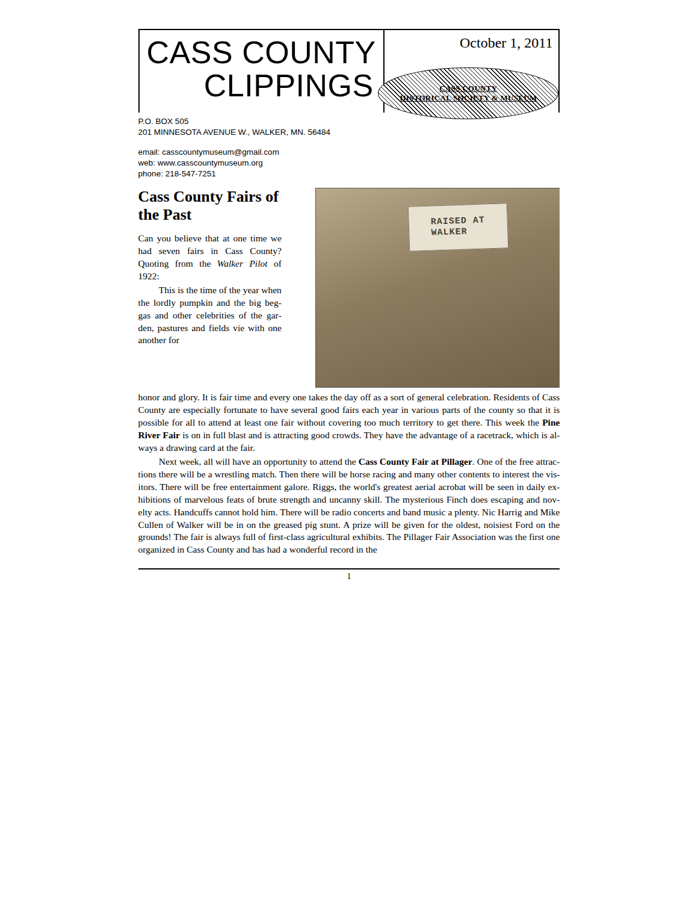CASS COUNTY
CLIPPINGS
October 1, 2011
CASS COUNTY
HISTORICAL SOCIETY & MUSEUM
P.O. BOX 505
201 MINNESOTA AVENUE W., WALKER, MN. 56484
email: casscountymuseum@gmail.com
web: www.casscountymuseum.org
phone: 218-547-7251
RAISED AT
WALKER
Cass County Fairs of the Past
Can you believe that at one time we had seven fairs in Cass County? Quoting from the Walker Pilot of 1922:
This is the time of the year when the lordly pumpkin and the big beggas and other celebrities of the garden, pastures and fields vie with one another for
honor and glory. It is fair time and every one takes the day off as a sort of general celebration. Residents of Cass County are especially fortunate to have several good fairs each year in various parts of the county so that it is possible for all to attend at least one fair without covering too much territory to get there. This week the Pine River Fair is on in full blast and is attracting good crowds. They have the advantage of a racetrack, which is always a drawing card at the fair.
Next week, all will have an opportunity to attend the Cass County Fair at Pillager. One of the free attractions there will be a wrestling match. Then there will be horse racing and many other contents to interest the visitors. There will be free entertainment galore. Riggs, the world's greatest aerial acrobat will be seen in daily exhibitions of marvelous feats of brute strength and uncanny skill. The mysterious Finch does escaping and novelty acts. Handcuffs cannot hold him. There will be radio concerts and band music a plenty. Nic Harrig and Mike Cullen of Walker will be in on the greased pig stunt. A prize will be given for the oldest, noisiest Ford on the grounds! The fair is always full of first-class agricultural exhibits. The Pillager Fair Association was the first one organized in Cass County and has had a wonderful record in the
1